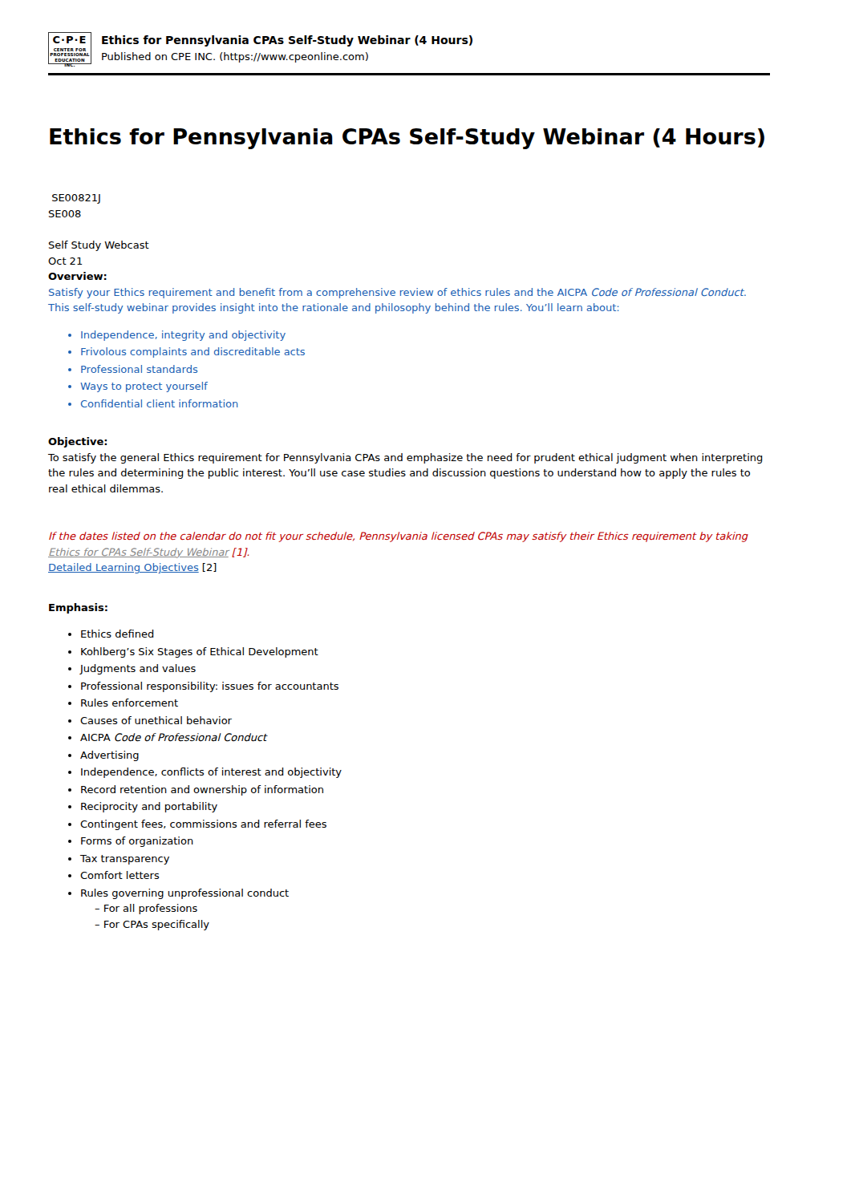C·P·E CENTER FOR
PROFESSIONAL
EDUCATION
INC.
Ethics for Pennsylvania CPAs Self-Study Webinar (4 Hours) Published on CPE INC. (https://www.cpeonline.com)
Ethics for Pennsylvania CPAs Self-Study Webinar (4 Hours)
SE00821J
SE008
Self Study Webcast
Oct 21
Overview:
Satisfy your Ethics requirement and benefit from a comprehensive review of ethics rules and the AICPA Code of Professional Conduct. This self-study webinar provides insight into the rationale and philosophy behind the rules. You’ll learn about:
Independence, integrity and objectivity
Frivolous complaints and discreditable acts
Professional standards
Ways to protect yourself
Confidential client information
Objective:
To satisfy the general Ethics requirement for Pennsylvania CPAs and emphasize the need for prudent ethical judgment when interpreting the rules and determining the public interest. You’ll use case studies and discussion questions to understand how to apply the rules to real ethical dilemmas.
If the dates listed on the calendar do not fit your schedule, Pennsylvania licensed CPAs may satisfy their Ethics requirement by taking Ethics for CPAs Self-Study Webinar [1].
Detailed Learning Objectives [2]
Emphasis:
Ethics defined
Kohlberg’s Six Stages of Ethical Development
Judgments and values
Professional responsibility: issues for accountants
Rules enforcement
Causes of unethical behavior
AICPA Code of Professional Conduct
Advertising
Independence, conflicts of interest and objectivity
Record retention and ownership of information
Reciprocity and portability
Contingent fees, commissions and referral fees
Forms of organization
Tax transparency
Comfort letters
Rules governing unprofessional conduct – For all professions – For CPAs specifically